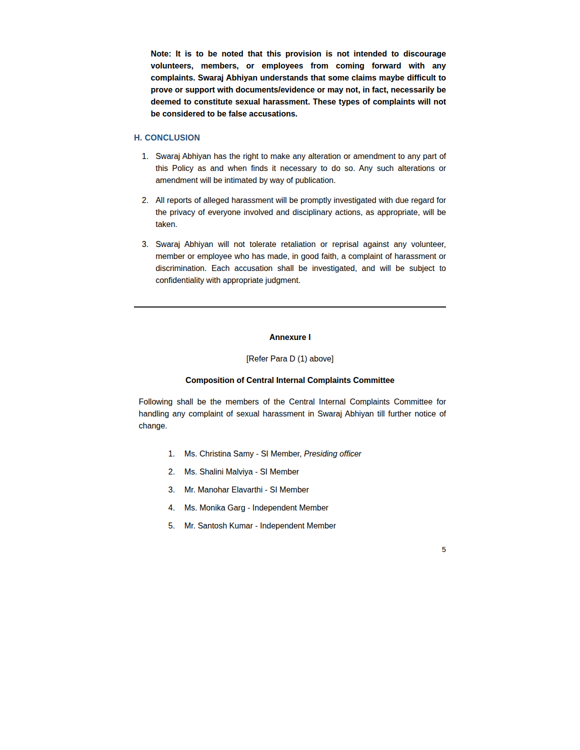Note: It is to be noted that this provision is not intended to discourage volunteers, members, or employees from coming forward with any complaints. Swaraj Abhiyan understands that some claims maybe difficult to prove or support with documents/evidence or may not, in fact, necessarily be deemed to constitute sexual harassment. These types of complaints will not be considered to be false accusations.
H. CONCLUSION
Swaraj Abhiyan has the right to make any alteration or amendment to any part of this Policy as and when finds it necessary to do so. Any such alterations or amendment will be intimated by way of publication.
All reports of alleged harassment will be promptly investigated with due regard for the privacy of everyone involved and disciplinary actions, as appropriate, will be taken.
Swaraj Abhiyan will not tolerate retaliation or reprisal against any volunteer, member or employee who has made, in good faith, a complaint of harassment or discrimination. Each accusation shall be investigated, and will be subject to confidentiality with appropriate judgment.
Annexure I
[Refer Para D (1) above]
Composition of Central Internal Complaints Committee
Following shall be the members of the Central Internal Complaints Committee for handling any complaint of sexual harassment in Swaraj Abhiyan till further notice of change.
Ms. Christina Samy - SI Member, Presiding officer
Ms. Shalini Malviya - SI Member
Mr. Manohar Elavarthi - SI Member
Ms. Monika Garg - Independent Member
Mr. Santosh Kumar - Independent Member
5